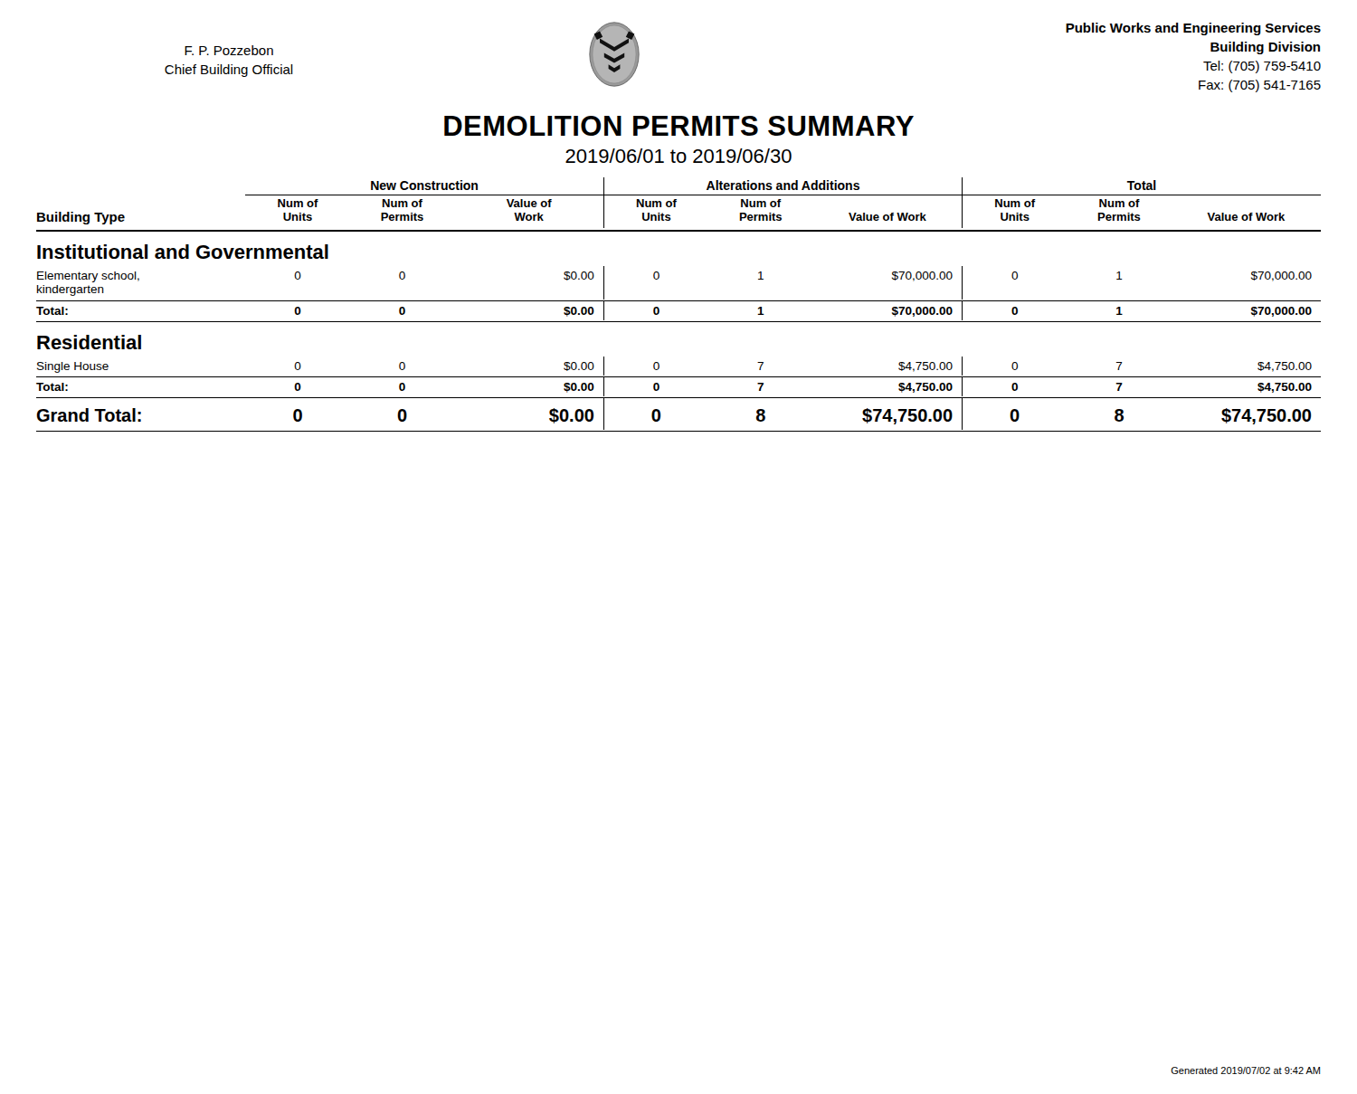F. P. Pozzebon
Chief Building Official
Public Works and Engineering Services
Building Division
Tel: (705) 759-5410
Fax: (705) 541-7165
DEMOLITION PERMITS SUMMARY
2019/06/01 to 2019/06/30
| | New Construction | Alterations and Additions | Total |
| --- | --- | --- | --- |
| Building Type | Num of Units | Num of Permits | Value of Work | Num of Units | Num of Permits | Value of Work | Num of Units | Num of Permits | Value of Work |
| Institutional and Governmental |
| Elementary school, kindergarten | 0 | 0 | $0.00 | 0 | 1 | $70,000.00 | 0 | 1 | $70,000.00 |
| Total: | 0 | 0 | $0.00 | 0 | 1 | $70,000.00 | 0 | 1 | $70,000.00 |
| Residential |
| Single House | 0 | 0 | $0.00 | 0 | 7 | $4,750.00 | 0 | 7 | $4,750.00 |
| Total: | 0 | 0 | $0.00 | 0 | 7 | $4,750.00 | 0 | 7 | $4,750.00 |
| Grand Total: | 0 | 0 | $0.00 | 0 | 8 | $74,750.00 | 0 | 8 | $74,750.00 |
Generated 2019/07/02 at 9:42 AM